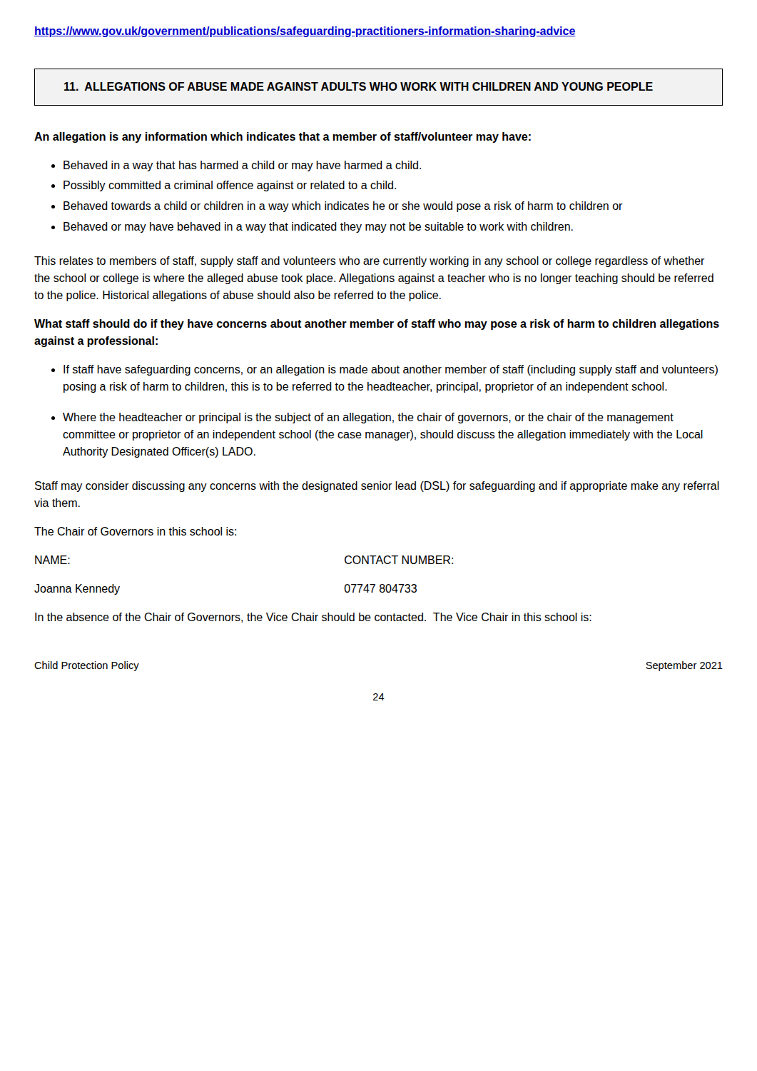https://www.gov.uk/government/publications/safeguarding-practitioners-information-sharing-advice
11. Allegations of abuse made against adults who work with children and young people
An allegation is any information which indicates that a member of staff/volunteer may have:
Behaved in a way that has harmed a child or may have harmed a child.
Possibly committed a criminal offence against or related to a child.
Behaved towards a child or children in a way which indicates he or she would pose a risk of harm to children or
Behaved or may have behaved in a way that indicated they may not be suitable to work with children.
This relates to members of staff, supply staff and volunteers who are currently working in any school or college regardless of whether the school or college is where the alleged abuse took place. Allegations against a teacher who is no longer teaching should be referred to the police. Historical allegations of abuse should also be referred to the police.
What staff should do if they have concerns about another member of staff who may pose a risk of harm to children allegations against a professional:
If staff have safeguarding concerns, or an allegation is made about another member of staff (including supply staff and volunteers) posing a risk of harm to children, this is to be referred to the headteacher, principal, proprietor of an independent school.
Where the headteacher or principal is the subject of an allegation, the chair of governors, or the chair of the management committee or proprietor of an independent school (the case manager), should discuss the allegation immediately with the Local Authority Designated Officer(s) LADO.
Staff may consider discussing any concerns with the designated senior lead (DSL) for safeguarding and if appropriate make any referral via them.
The Chair of Governors in this school is:
NAME:
CONTACT NUMBER:
Joanna Kennedy
07747 804733
In the absence of the Chair of Governors, the Vice Chair should be contacted. The Vice Chair in this school is:
Child Protection Policy September 2021
24